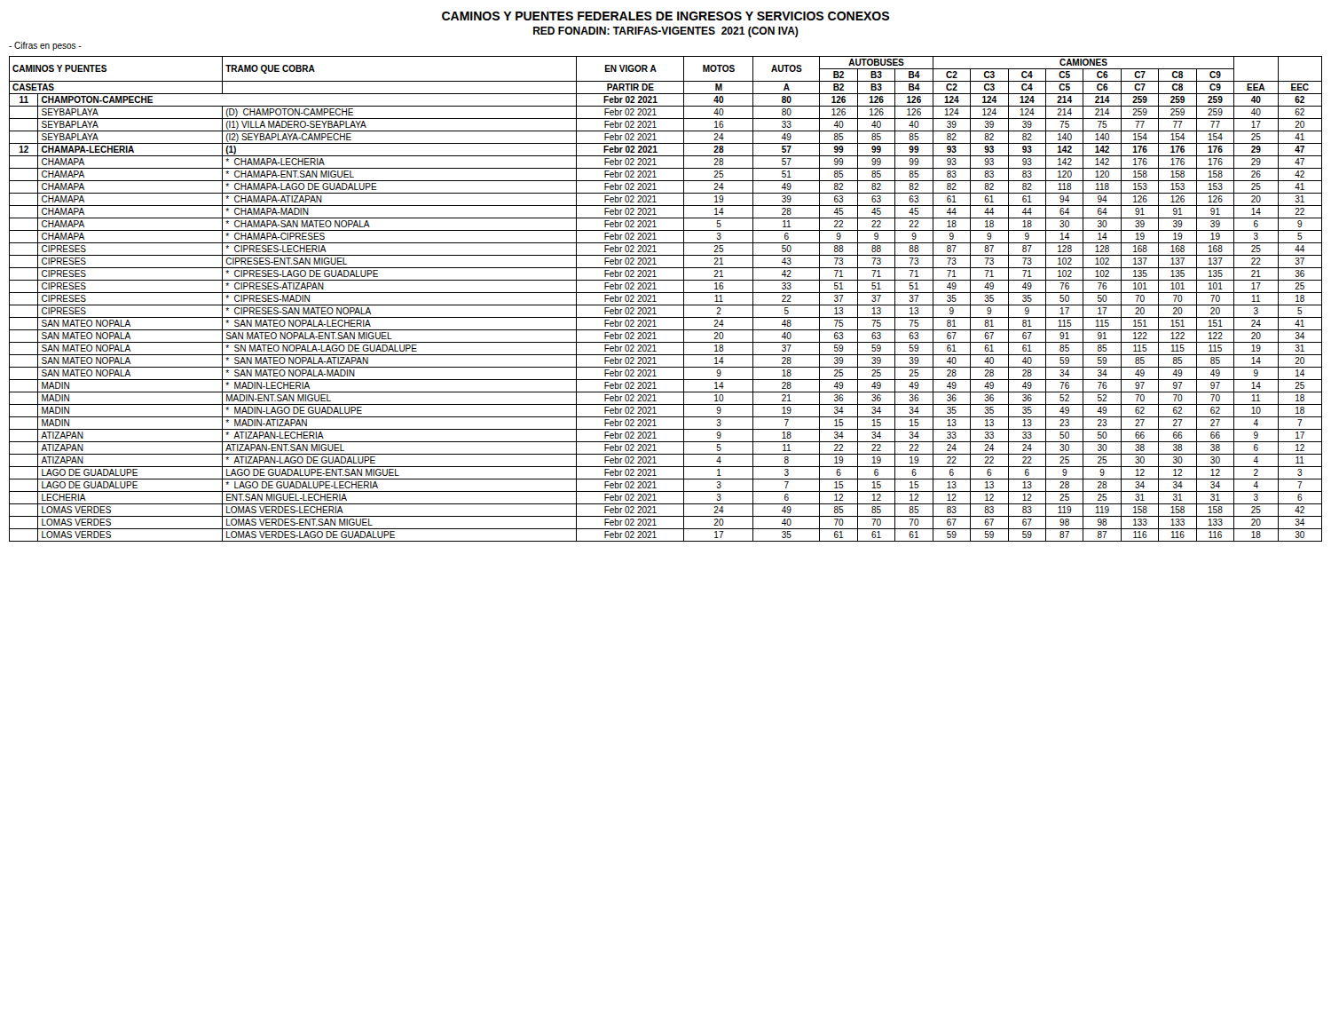CAMINOS Y PUENTES FEDERALES DE INGRESOS Y SERVICIOS CONEXOS
RED FONADIN: TARIFAS-VIGENTES 2021 (CON IVA)
- Cifras en pesos -
| CAMINOS Y PUENTES | TRAMO QUE COBRA | EN VIGOR A | MOTOS | AUTOS | AUTOBUSES | CAMIONES | | |
| --- | --- | --- | --- | --- | --- | --- | --- | --- |
| B2 | B3 | B4 | C2 | C3 | C4 | C5 | C6 | C7 | C8 | C9 |
| CASETAS | | PARTIR DE | M | A | B2 | B3 | B4 | C2 | C3 | C4 | C5 | C6 | C7 | C8 | C9 | EEA | EEC |
| 11 | CHAMPOTON-CAMPECHE | Febr 02 2021 | 40 | 80 | 126 | 126 | 126 | 124 | 124 | 124 | 214 | 214 | 259 | 259 | 259 | 40 | 62 |
| | SEYBAPLAYA | (D) CHAMPOTON-CAMPECHE | Febr 02 2021 | 40 | 80 | 126 | 126 | 126 | 124 | 124 | 124 | 214 | 214 | 259 | 259 | 259 | 40 | 62 |
| | SEYBAPLAYA | (I1) VILLA MADERO-SEYBAPLAYA | Febr 02 2021 | 16 | 33 | 40 | 40 | 40 | 39 | 39 | 39 | 75 | 75 | 77 | 77 | 77 | 17 | 20 |
| | SEYBAPLAYA | (I2) SEYBAPLAYA-CAMPECHE | Febr 02 2021 | 24 | 49 | 85 | 85 | 85 | 82 | 82 | 82 | 140 | 140 | 154 | 154 | 154 | 25 | 41 |
| 12 | CHAMAPA-LECHERIA | (1) | Febr 02 2021 | 28 | 57 | 99 | 99 | 99 | 93 | 93 | 93 | 142 | 142 | 176 | 176 | 176 | 29 | 47 |
| | CHAMAPA | * CHAMAPA-LECHERIA | Febr 02 2021 | 28 | 57 | 99 | 99 | 99 | 93 | 93 | 93 | 142 | 142 | 176 | 176 | 176 | 29 | 47 |
| | CHAMAPA | * CHAMAPA-ENT.SAN MIGUEL | Febr 02 2021 | 25 | 51 | 85 | 85 | 85 | 83 | 83 | 83 | 120 | 120 | 158 | 158 | 158 | 26 | 42 |
| | CHAMAPA | * CHAMAPA-LAGO DE GUADALUPE | Febr 02 2021 | 24 | 49 | 82 | 82 | 82 | 82 | 82 | 82 | 118 | 118 | 153 | 153 | 153 | 25 | 41 |
| | CHAMAPA | * CHAMAPA-ATIZAPAN | Febr 02 2021 | 19 | 39 | 63 | 63 | 63 | 61 | 61 | 61 | 94 | 94 | 126 | 126 | 126 | 20 | 31 |
| | CHAMAPA | * CHAMAPA-MADIN | Febr 02 2021 | 14 | 28 | 45 | 45 | 45 | 44 | 44 | 44 | 64 | 64 | 91 | 91 | 91 | 14 | 22 |
| | CHAMAPA | * CHAMAPA-SAN MATEO NOPALA | Febr 02 2021 | 5 | 11 | 22 | 22 | 22 | 18 | 18 | 18 | 30 | 30 | 39 | 39 | 39 | 6 | 9 |
| | CHAMAPA | * CHAMAPA-CIPRESES | Febr 02 2021 | 3 | 6 | 9 | 9 | 9 | 9 | 9 | 9 | 14 | 14 | 19 | 19 | 19 | 3 | 5 |
| | CIPRESES | * CIPRESES-LECHERIA | Febr 02 2021 | 25 | 50 | 88 | 88 | 88 | 87 | 87 | 87 | 128 | 128 | 168 | 168 | 168 | 25 | 44 |
| | CIPRESES | CIPRESES-ENT.SAN MIGUEL | Febr 02 2021 | 21 | 43 | 73 | 73 | 73 | 73 | 73 | 73 | 102 | 102 | 137 | 137 | 137 | 22 | 37 |
| | CIPRESES | * CIPRESES-LAGO DE GUADALUPE | Febr 02 2021 | 21 | 42 | 71 | 71 | 71 | 71 | 71 | 71 | 102 | 102 | 135 | 135 | 135 | 21 | 36 |
| | CIPRESES | * CIPRESES-ATIZAPAN | Febr 02 2021 | 16 | 33 | 51 | 51 | 51 | 49 | 49 | 49 | 76 | 76 | 101 | 101 | 101 | 17 | 25 |
| | CIPRESES | * CIPRESES-MADIN | Febr 02 2021 | 11 | 22 | 37 | 37 | 37 | 35 | 35 | 35 | 50 | 50 | 70 | 70 | 70 | 11 | 18 |
| | CIPRESES | * CIPRESES-SAN MATEO NOPALA | Febr 02 2021 | 2 | 5 | 13 | 13 | 13 | 9 | 9 | 9 | 17 | 17 | 20 | 20 | 20 | 3 | 5 |
| | SAN MATEO NOPALA | * SAN MATEO NOPALA-LECHERIA | Febr 02 2021 | 24 | 48 | 75 | 75 | 75 | 81 | 81 | 81 | 115 | 115 | 151 | 151 | 151 | 24 | 41 |
| | SAN MATEO NOPALA | SAN MATEO NOPALA-ENT.SAN MIGUEL | Febr 02 2021 | 20 | 40 | 63 | 63 | 63 | 67 | 67 | 67 | 91 | 91 | 122 | 122 | 122 | 20 | 34 |
| | SAN MATEO NOPALA | * SN MATEO NOPALA-LAGO DE GUADALUPE | Febr 02 2021 | 18 | 37 | 59 | 59 | 59 | 61 | 61 | 61 | 85 | 85 | 115 | 115 | 115 | 19 | 31 |
| | SAN MATEO NOPALA | * SAN MATEO NOPALA-ATIZAPAN | Febr 02 2021 | 14 | 28 | 39 | 39 | 39 | 40 | 40 | 40 | 59 | 59 | 85 | 85 | 85 | 14 | 20 |
| | SAN MATEO NOPALA | * SAN MATEO NOPALA-MADIN | Febr 02 2021 | 9 | 18 | 25 | 25 | 25 | 28 | 28 | 28 | 34 | 34 | 49 | 49 | 49 | 9 | 14 |
| | MADIN | * MADIN-LECHERIA | Febr 02 2021 | 14 | 28 | 49 | 49 | 49 | 49 | 49 | 49 | 76 | 76 | 97 | 97 | 97 | 14 | 25 |
| | MADIN | MADIN-ENT.SAN MIGUEL | Febr 02 2021 | 10 | 21 | 36 | 36 | 36 | 36 | 36 | 36 | 52 | 52 | 70 | 70 | 70 | 11 | 18 |
| | MADIN | * MADIN-LAGO DE GUADALUPE | Febr 02 2021 | 9 | 19 | 34 | 34 | 34 | 35 | 35 | 35 | 49 | 49 | 62 | 62 | 62 | 10 | 18 |
| | MADIN | * MADIN-ATIZAPAN | Febr 02 2021 | 3 | 7 | 15 | 15 | 15 | 13 | 13 | 13 | 23 | 23 | 27 | 27 | 27 | 4 | 7 |
| | ATIZAPAN | * ATIZAPAN-LECHERIA | Febr 02 2021 | 9 | 18 | 34 | 34 | 34 | 33 | 33 | 33 | 50 | 50 | 66 | 66 | 66 | 9 | 17 |
| | ATIZAPAN | ATIZAPAN-ENT.SAN MIGUEL | Febr 02 2021 | 5 | 11 | 22 | 22 | 22 | 24 | 24 | 24 | 30 | 30 | 38 | 38 | 38 | 6 | 12 |
| | ATIZAPAN | * ATIZAPAN-LAGO DE GUADALUPE | Febr 02 2021 | 4 | 8 | 19 | 19 | 19 | 22 | 22 | 22 | 25 | 25 | 30 | 30 | 30 | 4 | 11 |
| | LAGO DE GUADALUPE | LAGO DE GUADALUPE-ENT.SAN MIGUEL | Febr 02 2021 | 1 | 3 | 6 | 6 | 6 | 6 | 6 | 6 | 9 | 9 | 12 | 12 | 12 | 2 | 3 |
| | LAGO DE GUADALUPE | * LAGO DE GUADALUPE-LECHERIA | Febr 02 2021 | 3 | 7 | 15 | 15 | 15 | 13 | 13 | 13 | 28 | 28 | 34 | 34 | 34 | 4 | 7 |
| | LECHERIA | ENT.SAN MIGUEL-LECHERIA | Febr 02 2021 | 3 | 6 | 12 | 12 | 12 | 12 | 12 | 12 | 25 | 25 | 31 | 31 | 31 | 3 | 6 |
| | LOMAS VERDES | LOMAS VERDES-LECHERIA | Febr 02 2021 | 24 | 49 | 85 | 85 | 85 | 83 | 83 | 83 | 119 | 119 | 158 | 158 | 158 | 25 | 42 |
| | LOMAS VERDES | LOMAS VERDES-ENT.SAN MIGUEL | Febr 02 2021 | 20 | 40 | 70 | 70 | 70 | 67 | 67 | 67 | 98 | 98 | 133 | 133 | 133 | 20 | 34 |
| | LOMAS VERDES | LOMAS VERDES-LAGO DE GUADALUPE | Febr 02 2021 | 17 | 35 | 61 | 61 | 61 | 59 | 59 | 59 | 87 | 87 | 116 | 116 | 116 | 18 | 30 |